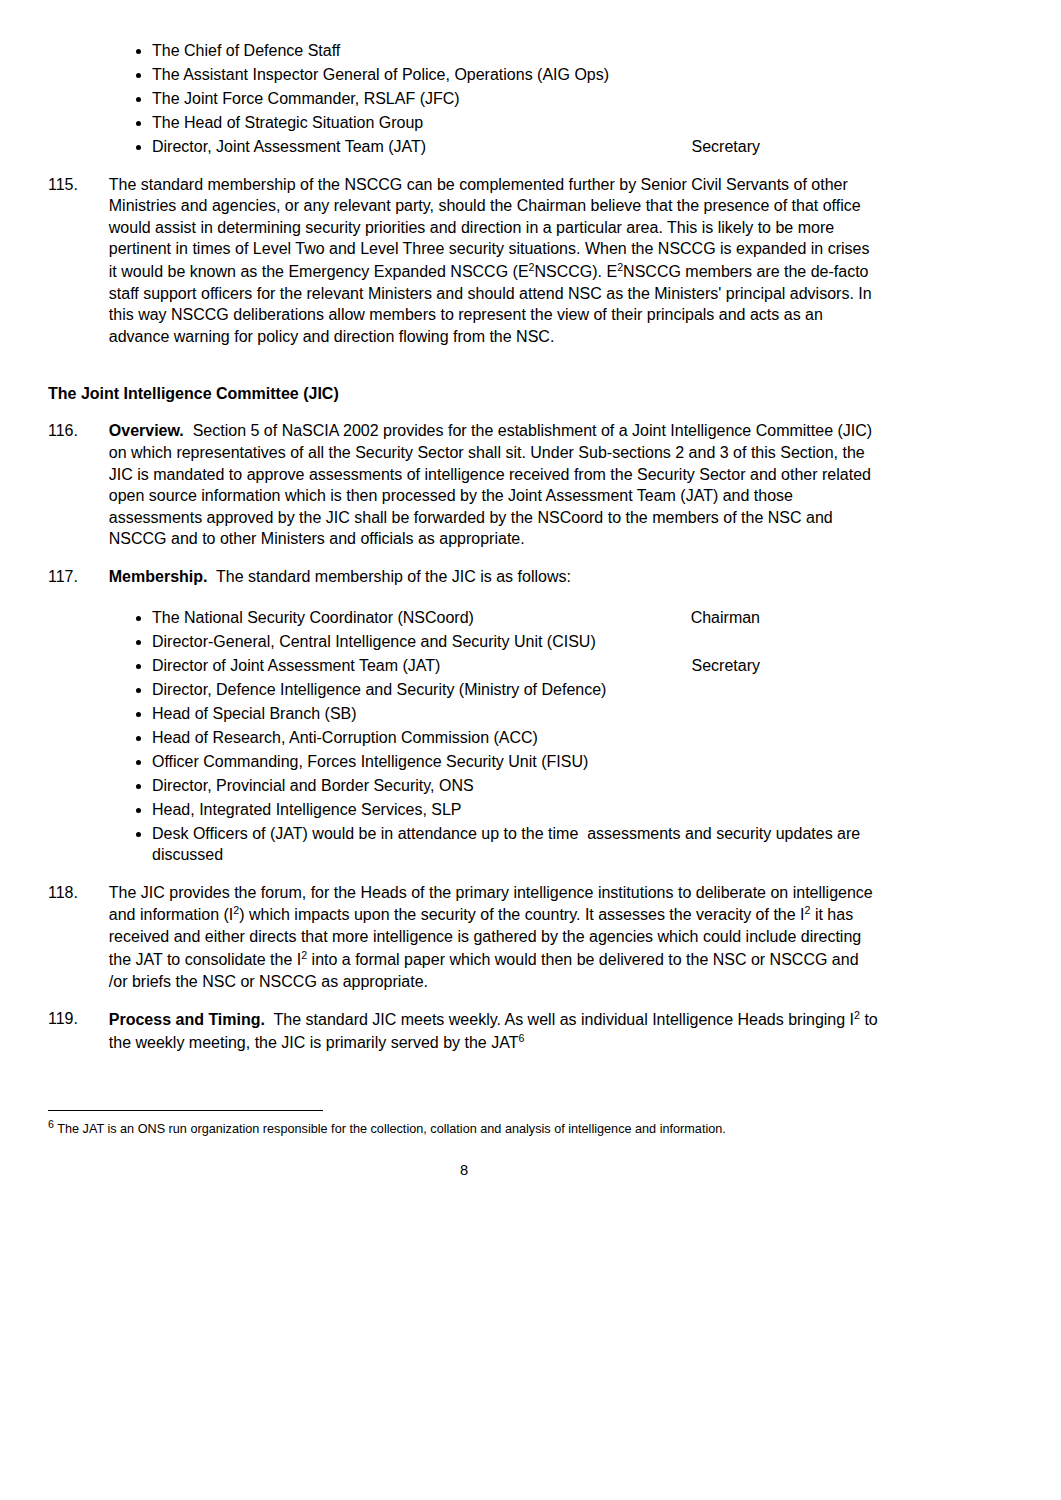The Chief of Defence Staff
The Assistant Inspector General of Police, Operations (AIG Ops)
The Joint Force Commander, RSLAF (JFC)
The Head of Strategic Situation Group
Director, Joint Assessment Team (JAT) Secretary
115.
The standard membership of the NSCCG can be complemented further by Senior Civil Servants of other Ministries and agencies, or any relevant party, should the Chairman believe that the presence of that office would assist in determining security priorities and direction in a particular area. This is likely to be more pertinent in times of Level Two and Level Three security situations. When the NSCCG is expanded in crises it would be known as the Emergency Expanded NSCCG (E2NSCCG). E2NSCCG members are the de-facto staff support officers for the relevant Ministers and should attend NSC as the Ministers' principal advisors. In this way NSCCG deliberations allow members to represent the view of their principals and acts as an advance warning for policy and direction flowing from the NSC.
The Joint Intelligence Committee (JIC)
116.
Overview. Section 5 of NaSCIA 2002 provides for the establishment of a Joint Intelligence Committee (JIC) on which representatives of all the Security Sector shall sit. Under Sub-sections 2 and 3 of this Section, the JIC is mandated to approve assessments of intelligence received from the Security Sector and other related open source information which is then processed by the Joint Assessment Team (JAT) and those assessments approved by the JIC shall be forwarded by the NSCoord to the members of the NSC and NSCCG and to other Ministers and officials as appropriate.
117.
Membership. The standard membership of the JIC is as follows:
The National Security Coordinator (NSCoord) Chairman
Director-General, Central Intelligence and Security Unit (CISU)
Director of Joint Assessment Team (JAT) Secretary
Director, Defence Intelligence and Security (Ministry of Defence)
Head of Special Branch (SB)
Head of Research, Anti-Corruption Commission (ACC)
Officer Commanding, Forces Intelligence Security Unit (FISU)
Director, Provincial and Border Security, ONS
Head, Integrated Intelligence Services, SLP
Desk Officers of (JAT) would be in attendance up to the time assessments and security updates are discussed
118.
The JIC provides the forum, for the Heads of the primary intelligence institutions to deliberate on intelligence and information (I2) which impacts upon the security of the country. It assesses the veracity of the I2 it has received and either directs that more intelligence is gathered by the agencies which could include directing the JAT to consolidate the I2 into a formal paper which would then be delivered to the NSC or NSCCG and /or briefs the NSC or NSCCG as appropriate.
119.
Process and Timing. The standard JIC meets weekly. As well as individual Intelligence Heads bringing I2 to the weekly meeting, the JIC is primarily served by the JAT6
6 The JAT is an ONS run organization responsible for the collection, collation and analysis of intelligence and information.
8